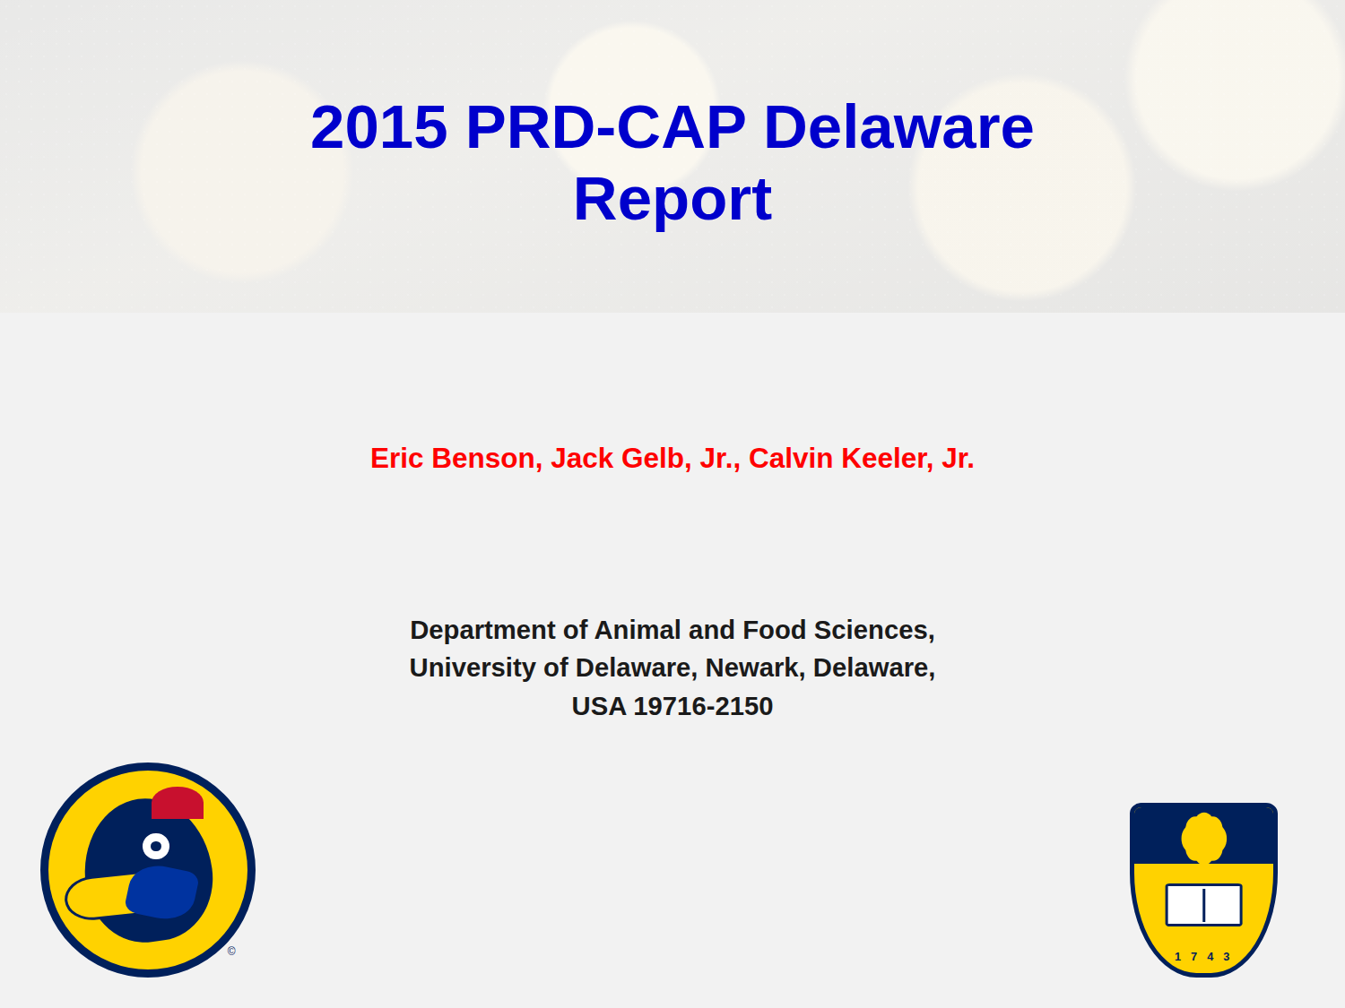2015 PRD-CAP Delaware
Report
Eric Benson, Jack Gelb, Jr., Calvin Keeler, Jr.
Department of Animal and Food Sciences,
University of Delaware, Newark, Delaware,
USA 19716-2150
©
1 7 4 3